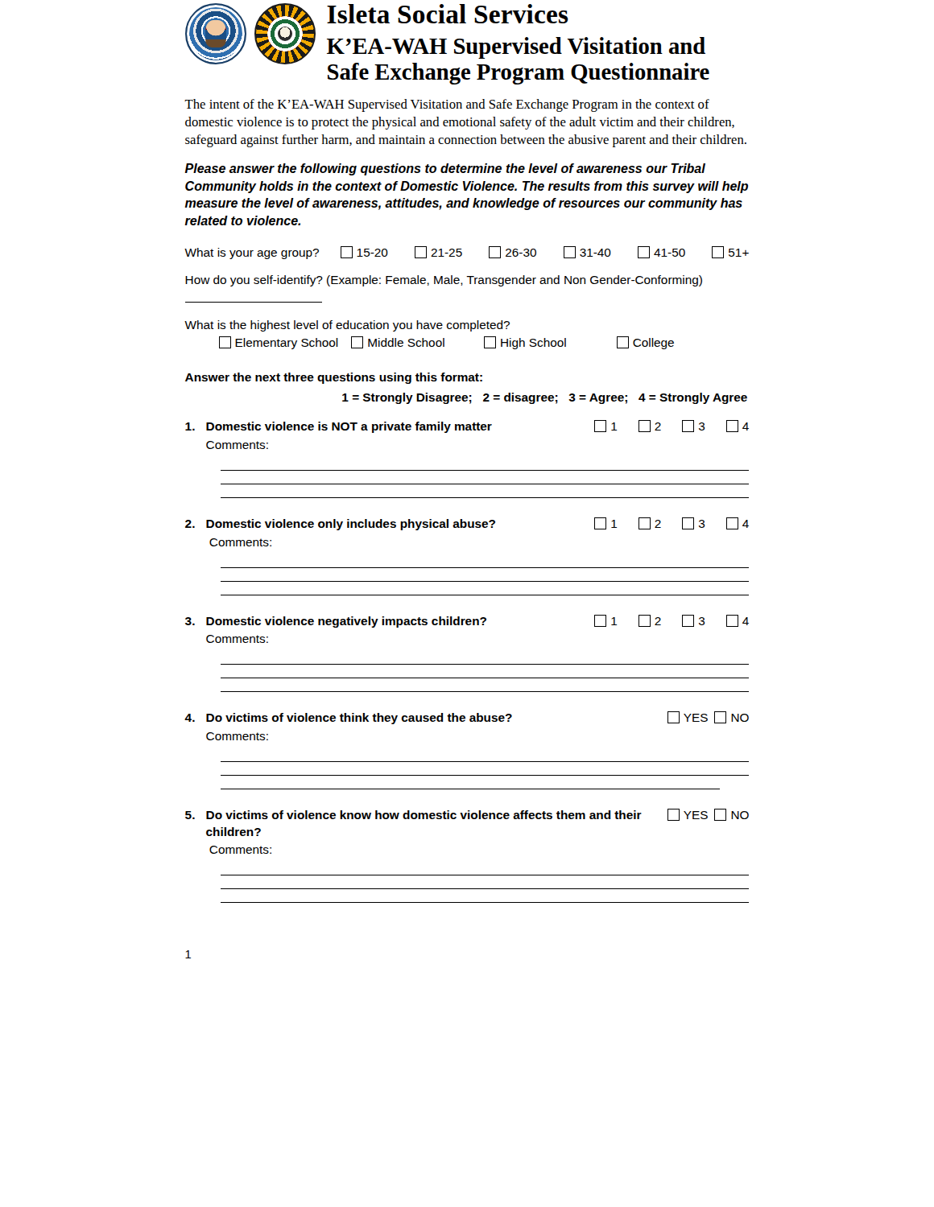Isleta Social Services
K’EA-WAH Supervised Visitation and
Safe Exchange Program Questionnaire
The intent of the K’EA-WAH Supervised Visitation and Safe Exchange Program in the context of domestic violence is to protect the physical and emotional safety of the adult victim and their children, safeguard against further harm, and maintain a connection between the abusive parent and their children.
Please answer the following questions to determine the level of awareness our Tribal Community holds in the context of Domestic Violence. The results from this survey will help measure the level of awareness, attitudes, and knowledge of resources our community has related to violence.
What is your age group? 15-20 21-25 26-30 31-40 41-50 51+
How do you self-identify? (Example: Female, Male, Transgender and Non Gender-Conforming)
What is the highest level of education you have completed?
Elementary School Middle School High School College
Answer the next three questions using this format:
1 = Strongly Disagree; 2 = disagree; 3 = Agree; 4 = Strongly Agree
Domestic violence is NOT a private family matter 1 2 3 4
Comments:
Domestic violence only includes physical abuse? 1 2 3 4
Comments:
Domestic violence negatively impacts children? 1 2 3 4
Comments:
Do victims of violence think they caused the abuse? YES NO
Comments:
Do victims of violence know how domestic violence affects them and their children? YES NO
Comments:
1